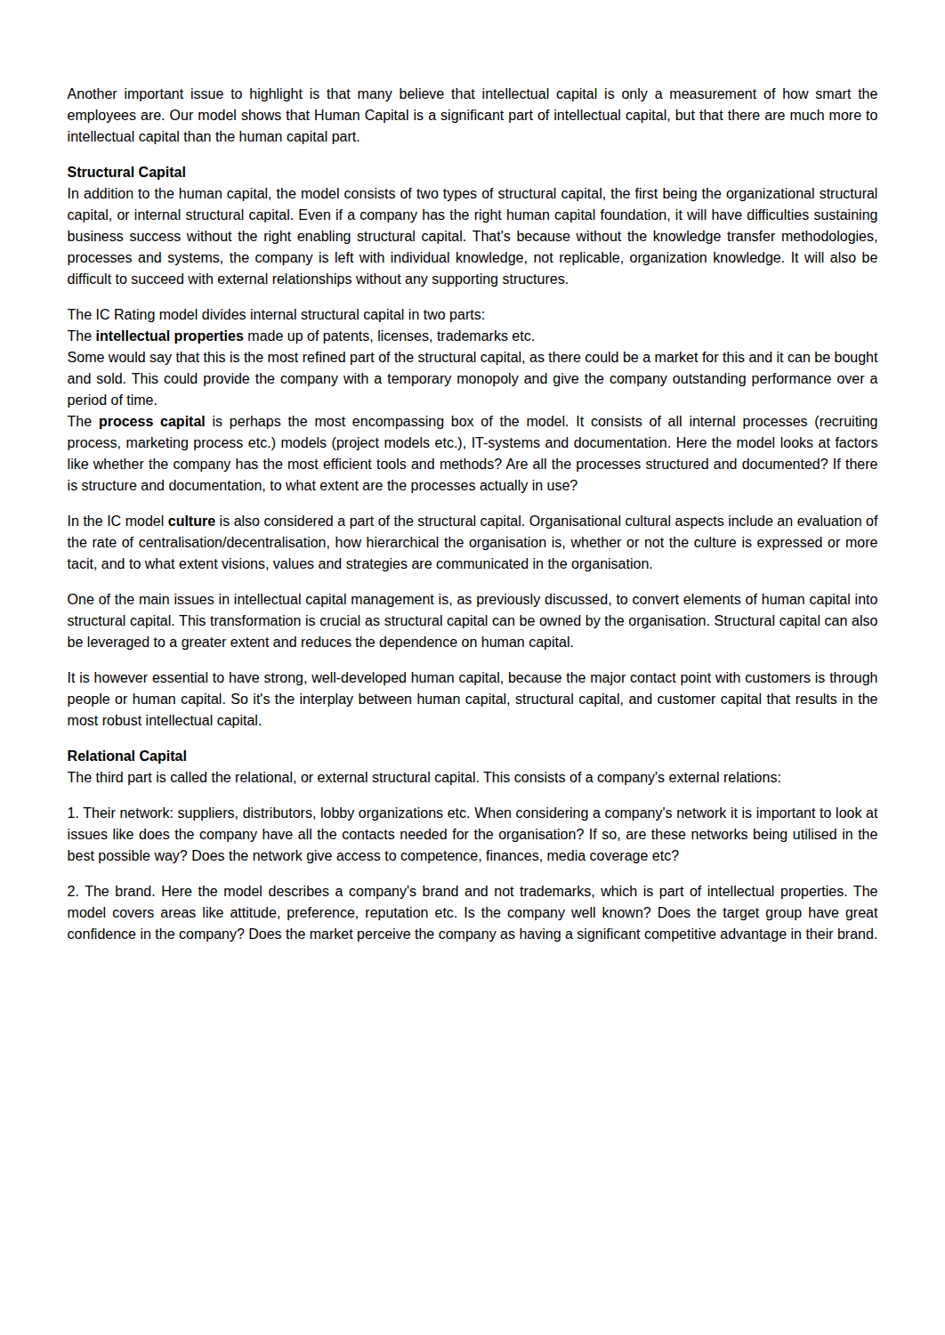Another important issue to highlight is that many believe that intellectual capital is only a measurement of how smart the employees are. Our model shows that Human Capital is a significant part of intellectual capital, but that there are much more to intellectual capital than the human capital part.
Structural Capital
In addition to the human capital, the model consists of two types of structural capital, the first being the organizational structural capital, or internal structural capital. Even if a company has the right human capital foundation, it will have difficulties sustaining business success without the right enabling structural capital. That's because without the knowledge transfer methodologies, processes and systems, the company is left with individual knowledge, not replicable, organization knowledge. It will also be difficult to succeed with external relationships without any supporting structures.
The IC Rating model divides internal structural capital in two parts:
The intellectual properties made up of patents, licenses, trademarks etc.
Some would say that this is the most refined part of the structural capital, as there could be a market for this and it can be bought and sold. This could provide the company with a temporary monopoly and give the company outstanding performance over a period of time.
The process capital is perhaps the most encompassing box of the model. It consists of all internal processes (recruiting process, marketing process etc.) models (project models etc.), IT-systems and documentation. Here the model looks at factors like whether the company has the most efficient tools and methods? Are all the processes structured and documented? If there is structure and documentation, to what extent are the processes actually in use?
In the IC model culture is also considered a part of the structural capital. Organisational cultural aspects include an evaluation of the rate of centralisation/decentralisation, how hierarchical the organisation is, whether or not the culture is expressed or more tacit, and to what extent visions, values and strategies are communicated in the organisation.
One of the main issues in intellectual capital management is, as previously discussed, to convert elements of human capital into structural capital. This transformation is crucial as structural capital can be owned by the organisation. Structural capital can also be leveraged to a greater extent and reduces the dependence on human capital.
It is however essential to have strong, well-developed human capital, because the major contact point with customers is through people or human capital. So it's the interplay between human capital, structural capital, and customer capital that results in the most robust intellectual capital.
Relational Capital
The third part is called the relational, or external structural capital. This consists of a company's external relations:
1. Their network: suppliers, distributors, lobby organizations etc. When considering a company's network it is important to look at issues like does the company have all the contacts needed for the organisation? If so, are these networks being utilised in the best possible way? Does the network give access to competence, finances, media coverage etc?
2. The brand. Here the model describes a company's brand and not trademarks, which is part of intellectual properties. The model covers areas like attitude, preference, reputation etc. Is the company well known? Does the target group have great confidence in the company? Does the market perceive the company as having a significant competitive advantage in their brand.